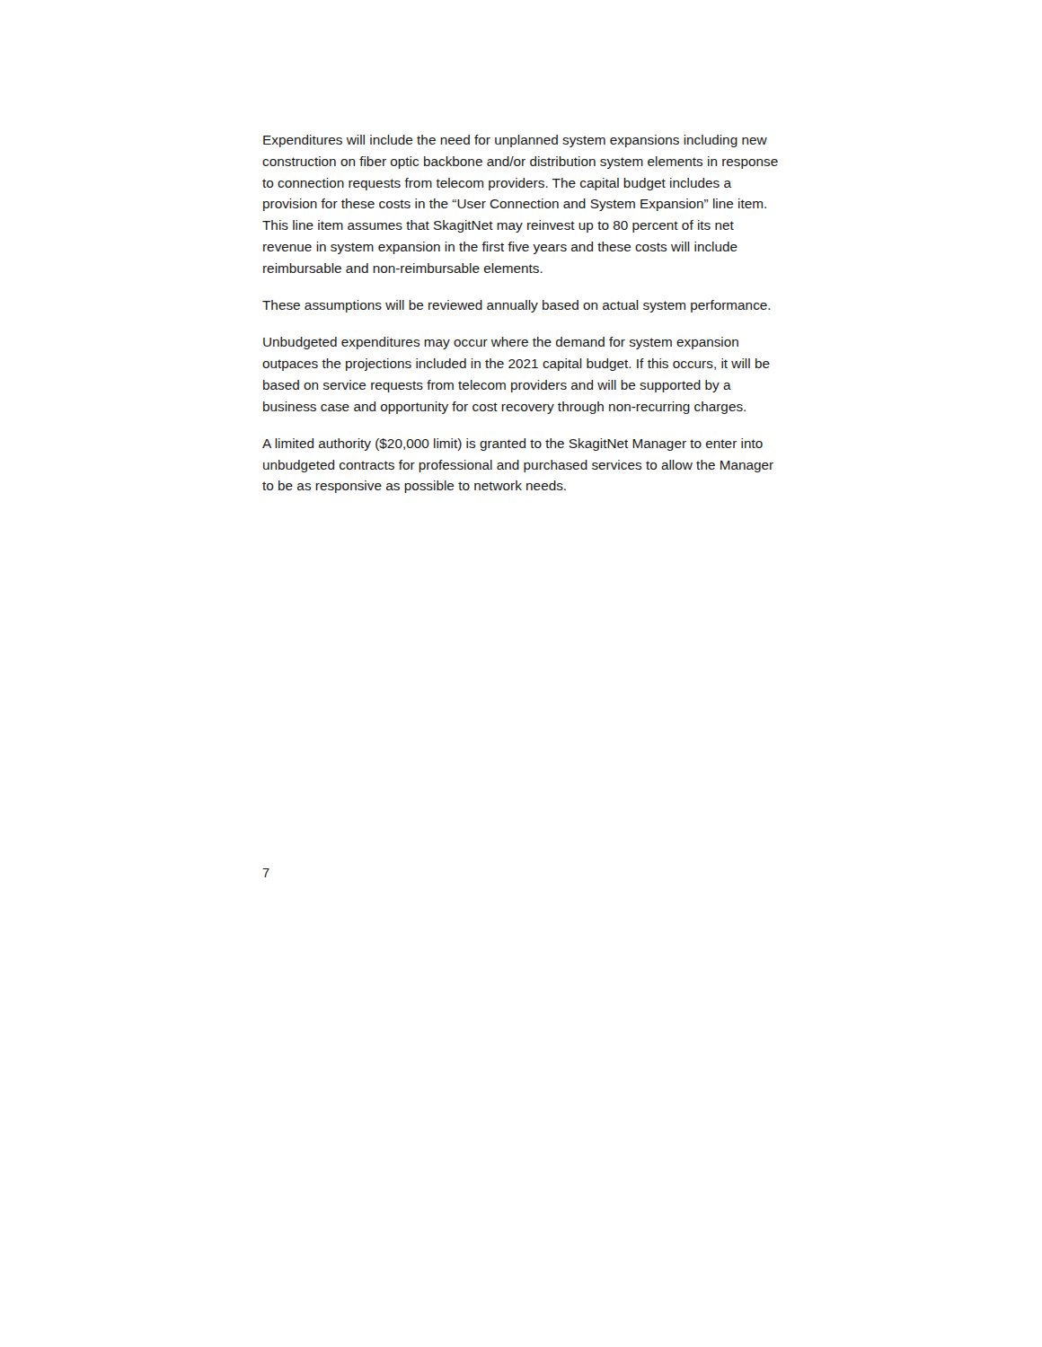Expenditures will include the need for unplanned system expansions including new construction on fiber optic backbone and/or distribution system elements in response to connection requests from telecom providers. The capital budget includes a provision for these costs in the “User Connection and System Expansion” line item. This line item assumes that SkagitNet may reinvest up to 80 percent of its net revenue in system expansion in the first five years and these costs will include reimbursable and non-reimbursable elements.
These assumptions will be reviewed annually based on actual system performance.
Unbudgeted expenditures may occur where the demand for system expansion outpaces the projections included in the 2021 capital budget. If this occurs, it will be based on service requests from telecom providers and will be supported by a business case and opportunity for cost recovery through non-recurring charges.
A limited authority ($20,000 limit) is granted to the SkagitNet Manager to enter into unbudgeted contracts for professional and purchased services to allow the Manager to be as responsive as possible to network needs.
7